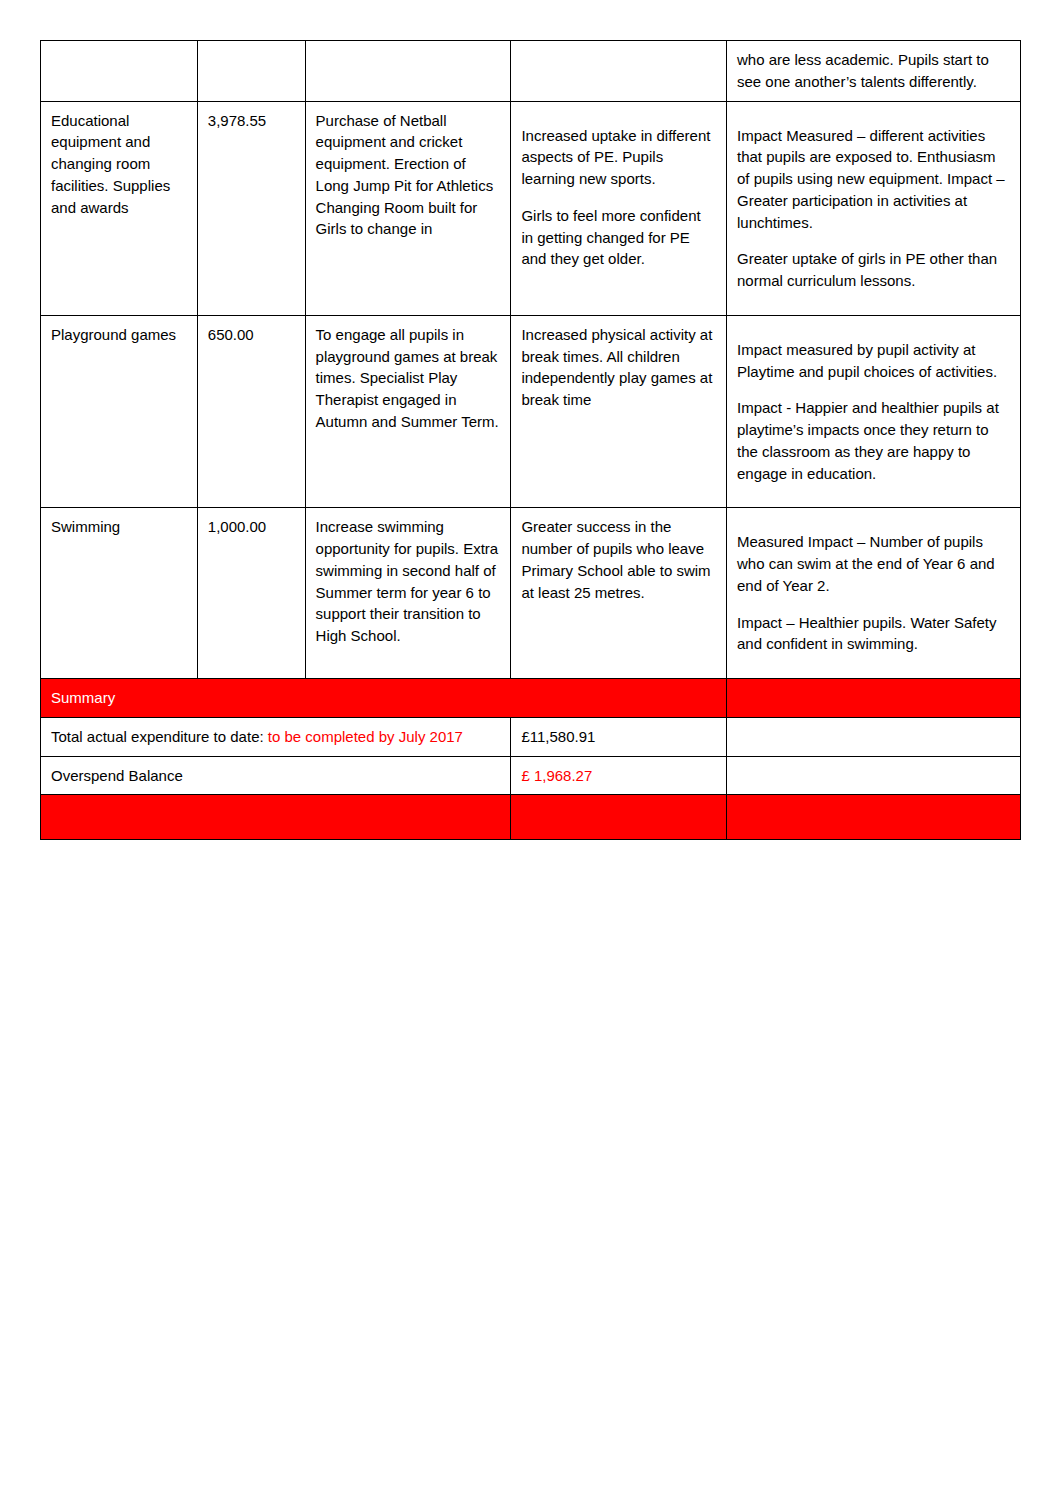| | | | | who are less academic. Pupils start to see one another’s talents differently. |
| Educational equipment and changing room facilities. Supplies and awards | 3,978.55 | Purchase of Netball equipment and cricket equipment. Erection of Long Jump Pit for Athletics Changing Room built for Girls to change in | Increased uptake in different aspects of PE. Pupils learning new sports. Girls to feel more confident in getting changed for PE and they get older. | Impact Measured – different activities that pupils are exposed to. Enthusiasm of pupils using new equipment. Impact – Greater participation in activities at lunchtimes. Greater uptake of girls in PE other than normal curriculum lessons. |
| Playground games | 650.00 | To engage all pupils in playground games at break times. Specialist Play Therapist engaged in Autumn and Summer Term. | Increased physical activity at break times. All children independently play games at break time | Impact measured by pupil activity at Playtime and pupil choices of activities. Impact - Happier and healthier pupils at playtime’s impacts once they return to the classroom as they are happy to engage in education. |
| Swimming | 1,000.00 | Increase swimming opportunity for pupils. Extra swimming in second half of Summer term for year 6 to support their transition to High School. | Greater success in the number of pupils who leave Primary School able to swim at least 25 metres. | Measured Impact – Number of pupils who can swim at the end of Year 6 and end of Year 2. Impact – Healthier pupils. Water Safety and confident in swimming. |
| Summary | |
| Total actual expenditure to date: to be completed by July 2017 | £11,580.91 | |
| Overspend Balance | £ 1,968.27 | |